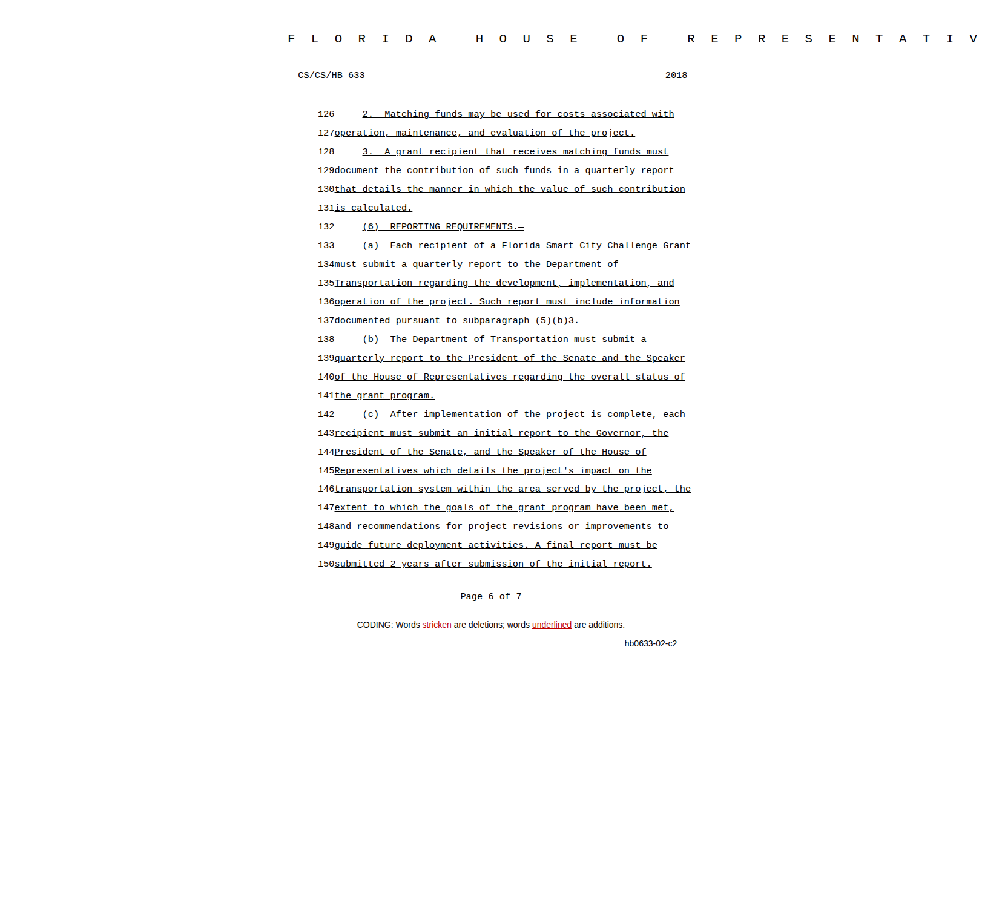F L O R I D A H O U S E O F R E P R E S E N T A T I V E S
CS/CS/HB 633 2018
| 126 | 2. Matching funds may be used for costs associated with |
| 127 | operation, maintenance, and evaluation of the project. |
| 128 | 3. A grant recipient that receives matching funds must |
| 129 | document the contribution of such funds in a quarterly report |
| 130 | that details the manner in which the value of such contribution |
| 131 | is calculated. |
| 132 | (6) REPORTING REQUIREMENTS.— |
| 133 | (a) Each recipient of a Florida Smart City Challenge Grant |
| 134 | must submit a quarterly report to the Department of |
| 135 | Transportation regarding the development, implementation, and |
| 136 | operation of the project. Such report must include information |
| 137 | documented pursuant to subparagraph (5)(b)3. |
| 138 | (b) The Department of Transportation must submit a |
| 139 | quarterly report to the President of the Senate and the Speaker |
| 140 | of the House of Representatives regarding the overall status of |
| 141 | the grant program. |
| 142 | (c) After implementation of the project is complete, each |
| 143 | recipient must submit an initial report to the Governor, the |
| 144 | President of the Senate, and the Speaker of the House of |
| 145 | Representatives which details the project's impact on the |
| 146 | transportation system within the area served by the project, the |
| 147 | extent to which the goals of the grant program have been met, |
| 148 | and recommendations for project revisions or improvements to |
| 149 | guide future deployment activities. A final report must be |
| 150 | submitted 2 years after submission of the initial report. |
Page 6 of 7
CODING: Words stricken are deletions; words underlined are additions.
hb0633-02-c2